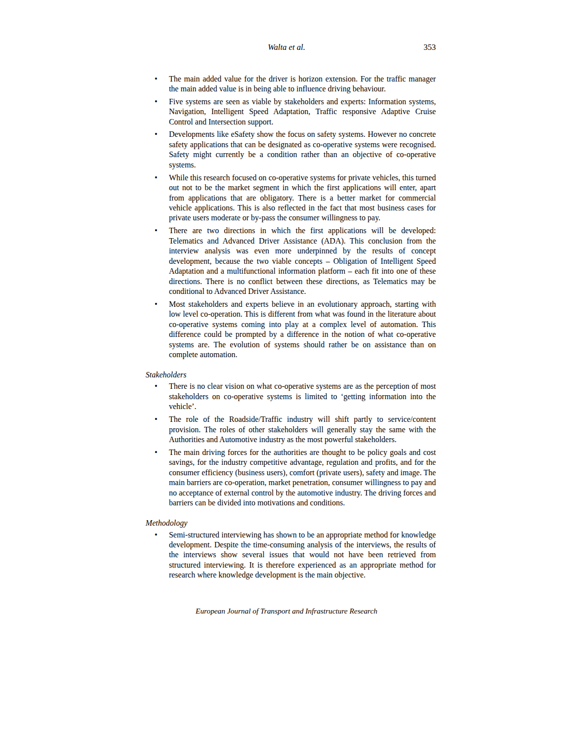Walta et al. 353
The main added value for the driver is horizon extension. For the traffic manager the main added value is in being able to influence driving behaviour.
Five systems are seen as viable by stakeholders and experts: Information systems, Navigation, Intelligent Speed Adaptation, Traffic responsive Adaptive Cruise Control and Intersection support.
Developments like eSafety show the focus on safety systems. However no concrete safety applications that can be designated as co-operative systems were recognised. Safety might currently be a condition rather than an objective of co-operative systems.
While this research focused on co-operative systems for private vehicles, this turned out not to be the market segment in which the first applications will enter, apart from applications that are obligatory. There is a better market for commercial vehicle applications. This is also reflected in the fact that most business cases for private users moderate or by-pass the consumer willingness to pay.
There are two directions in which the first applications will be developed: Telematics and Advanced Driver Assistance (ADA). This conclusion from the interview analysis was even more underpinned by the results of concept development, because the two viable concepts – Obligation of Intelligent Speed Adaptation and a multifunctional information platform – each fit into one of these directions. There is no conflict between these directions, as Telematics may be conditional to Advanced Driver Assistance.
Most stakeholders and experts believe in an evolutionary approach, starting with low level co-operation. This is different from what was found in the literature about co-operative systems coming into play at a complex level of automation. This difference could be prompted by a difference in the notion of what co-operative systems are. The evolution of systems should rather be on assistance than on complete automation.
Stakeholders
There is no clear vision on what co-operative systems are as the perception of most stakeholders on co-operative systems is limited to ‘getting information into the vehicle’.
The role of the Roadside/Traffic industry will shift partly to service/content provision. The roles of other stakeholders will generally stay the same with the Authorities and Automotive industry as the most powerful stakeholders.
The main driving forces for the authorities are thought to be policy goals and cost savings, for the industry competitive advantage, regulation and profits, and for the consumer efficiency (business users), comfort (private users), safety and image. The main barriers are co-operation, market penetration, consumer willingness to pay and no acceptance of external control by the automotive industry. The driving forces and barriers can be divided into motivations and conditions.
Methodology
Semi-structured interviewing has shown to be an appropriate method for knowledge development. Despite the time-consuming analysis of the interviews, the results of the interviews show several issues that would not have been retrieved from structured interviewing. It is therefore experienced as an appropriate method for research where knowledge development is the main objective.
European Journal of Transport and Infrastructure Research